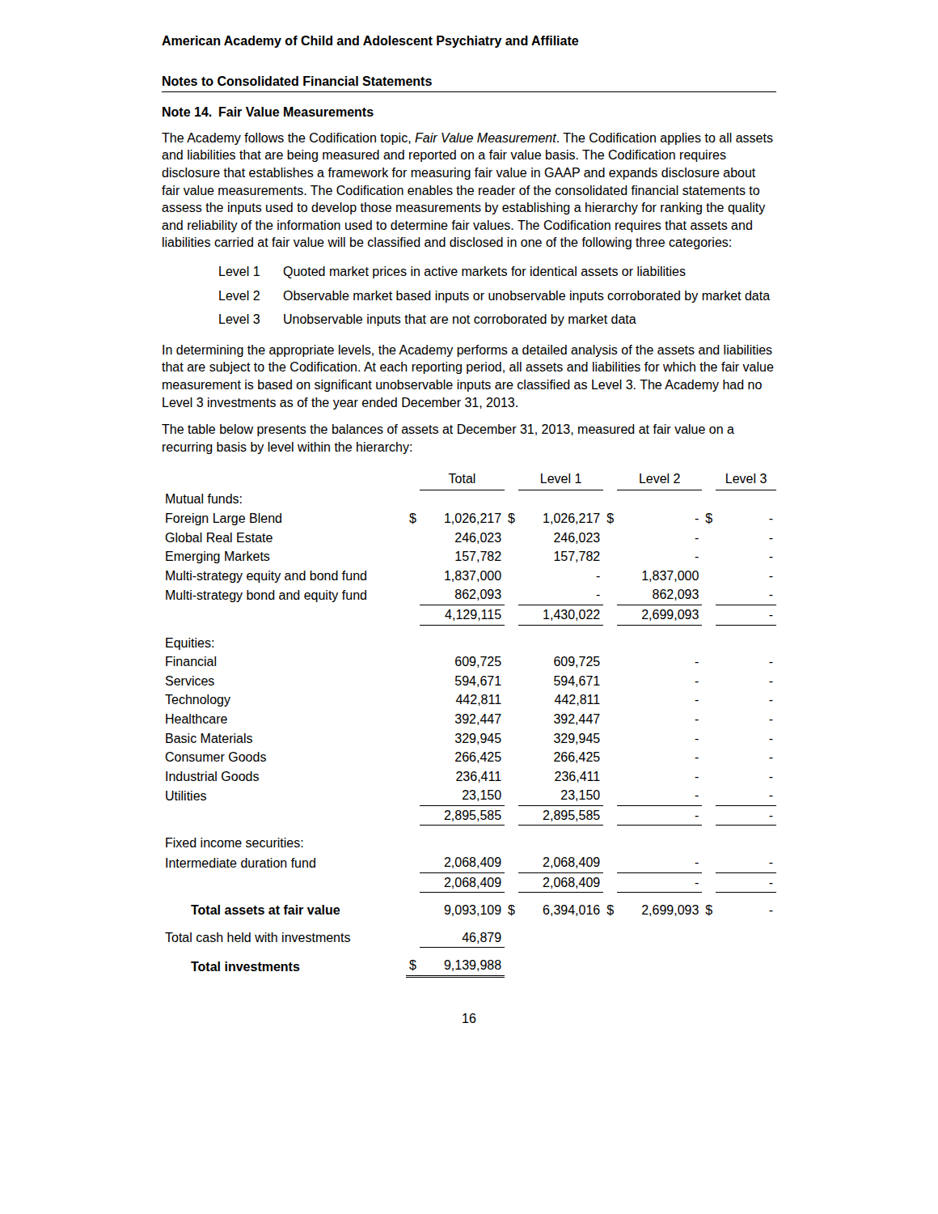American Academy of Child and Adolescent Psychiatry and Affiliate
Notes to Consolidated Financial Statements
Note 14. Fair Value Measurements
The Academy follows the Codification topic, Fair Value Measurement. The Codification applies to all assets and liabilities that are being measured and reported on a fair value basis. The Codification requires disclosure that establishes a framework for measuring fair value in GAAP and expands disclosure about fair value measurements. The Codification enables the reader of the consolidated financial statements to assess the inputs used to develop those measurements by establishing a hierarchy for ranking the quality and reliability of the information used to determine fair values. The Codification requires that assets and liabilities carried at fair value will be classified and disclosed in one of the following three categories:
Level 1 Quoted market prices in active markets for identical assets or liabilities
Level 2 Observable market based inputs or unobservable inputs corroborated by market data
Level 3 Unobservable inputs that are not corroborated by market data
In determining the appropriate levels, the Academy performs a detailed analysis of the assets and liabilities that are subject to the Codification. At each reporting period, all assets and liabilities for which the fair value measurement is based on significant unobservable inputs are classified as Level 3. The Academy had no Level 3 investments as of the year ended December 31, 2013.
The table below presents the balances of assets at December 31, 2013, measured at fair value on a recurring basis by level within the hierarchy:
| | | Total | | Level 1 | | Level 2 | | Level 3 |
| --- | --- | --- | --- | --- | --- | --- | --- | --- |
| Mutual funds: | | | | | | | | |
| Foreign Large Blend | $ | 1,026,217 | $ | 1,026,217 | $ | - | $ | - |
| Global Real Estate | | 246,023 | | 246,023 | | - | | - |
| Emerging Markets | | 157,782 | | 157,782 | | - | | - |
| Multi-strategy equity and bond fund | | 1,837,000 | | - | | 1,837,000 | | - |
| Multi-strategy bond and equity fund | | 862,093 | | - | | 862,093 | | - |
| | | 4,129,115 | | 1,430,022 | | 2,699,093 | | - |
| Equities: | | | | | | | | |
| Financial | | 609,725 | | 609,725 | | - | | - |
| Services | | 594,671 | | 594,671 | | - | | - |
| Technology | | 442,811 | | 442,811 | | - | | - |
| Healthcare | | 392,447 | | 392,447 | | - | | - |
| Basic Materials | | 329,945 | | 329,945 | | - | | - |
| Consumer Goods | | 266,425 | | 266,425 | | - | | - |
| Industrial Goods | | 236,411 | | 236,411 | | - | | - |
| Utilities | | 23,150 | | 23,150 | | - | | - |
| | | 2,895,585 | | 2,895,585 | | - | | - |
| Fixed income securities: | | | | | | | | |
| Intermediate duration fund | | 2,068,409 | | 2,068,409 | | - | | - |
| | | 2,068,409 | | 2,068,409 | | - | | - |
| Total assets at fair value | | 9,093,109 | $ | 6,394,016 | $ | 2,699,093 | $ | - |
| Total cash held with investments | | 46,879 | | | | | | |
| Total investments | $ | 9,139,988 | | | | | | |
16